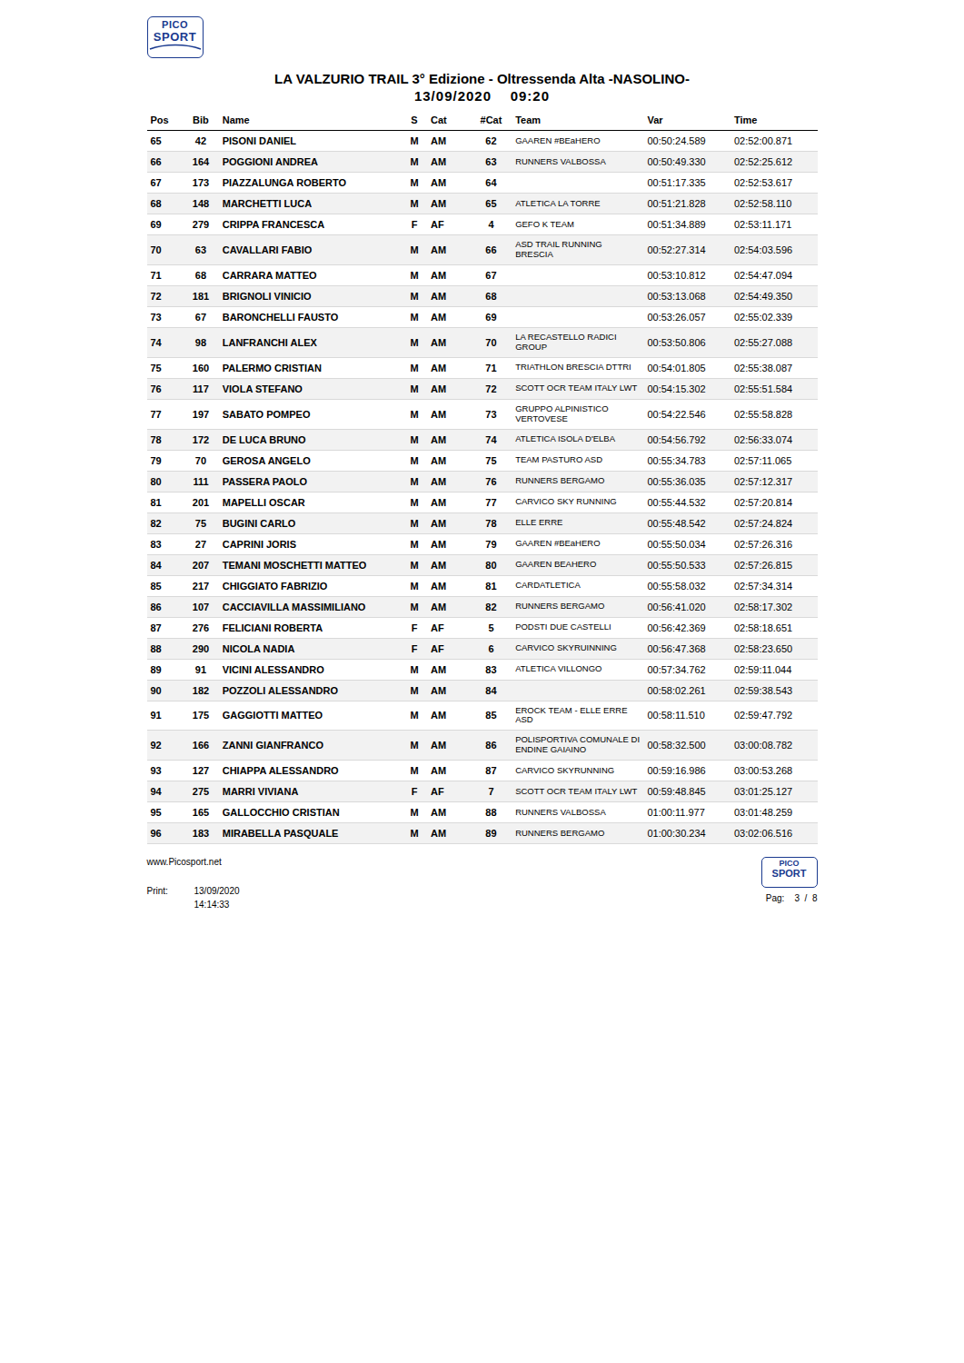PICO
SPORT
LA VALZURIO TRAIL 3° Edizione - Oltressenda Alta -NASOLINO-
13/09/2020 09:20
| Pos | Bib | Name | S | Cat | #Cat | Team | Var | Time |
| --- | --- | --- | --- | --- | --- | --- | --- | --- |
| 65 | 42 | PISONI DANIEL | M | AM | 62 | GAAREN #BEaHERO | 00:50:24.589 | 02:52:00.871 |
| 66 | 164 | POGGIONI ANDREA | M | AM | 63 | RUNNERS VALBOSSA | 00:50:49.330 | 02:52:25.612 |
| 67 | 173 | PIAZZALUNGA ROBERTO | M | AM | 64 | | 00:51:17.335 | 02:52:53.617 |
| 68 | 148 | MARCHETTI LUCA | M | AM | 65 | ATLETICA LA TORRE | 00:51:21.828 | 02:52:58.110 |
| 69 | 279 | CRIPPA FRANCESCA | F | AF | 4 | GEFO K TEAM | 00:51:34.889 | 02:53:11.171 |
| 70 | 63 | CAVALLARI FABIO | M | AM | 66 | ASD TRAIL RUNNING BRESCIA | 00:52:27.314 | 02:54:03.596 |
| 71 | 68 | CARRARA MATTEO | M | AM | 67 | | 00:53:10.812 | 02:54:47.094 |
| 72 | 181 | BRIGNOLI VINICIO | M | AM | 68 | | 00:53:13.068 | 02:54:49.350 |
| 73 | 67 | BARONCHELLI FAUSTO | M | AM | 69 | | 00:53:26.057 | 02:55:02.339 |
| 74 | 98 | LANFRANCHI ALEX | M | AM | 70 | LA RECASTELLO RADICI GROUP | 00:53:50.806 | 02:55:27.088 |
| 75 | 160 | PALERMO CRISTIAN | M | AM | 71 | TRIATHLON BRESCIA DTTRI | 00:54:01.805 | 02:55:38.087 |
| 76 | 117 | VIOLA STEFANO | M | AM | 72 | SCOTT OCR TEAM ITALY LWT | 00:54:15.302 | 02:55:51.584 |
| 77 | 197 | SABATO POMPEO | M | AM | 73 | GRUPPO ALPINISTICO VERTOVESE | 00:54:22.546 | 02:55:58.828 |
| 78 | 172 | DE LUCA BRUNO | M | AM | 74 | ATLETICA ISOLA D'ELBA | 00:54:56.792 | 02:56:33.074 |
| 79 | 70 | GEROSA ANGELO | M | AM | 75 | TEAM PASTURO ASD | 00:55:34.783 | 02:57:11.065 |
| 80 | 111 | PASSERA PAOLO | M | AM | 76 | RUNNERS BERGAMO | 00:55:36.035 | 02:57:12.317 |
| 81 | 201 | MAPELLI OSCAR | M | AM | 77 | CARVICO SKY RUNNING | 00:55:44.532 | 02:57:20.814 |
| 82 | 75 | BUGINI CARLO | M | AM | 78 | ELLE ERRE | 00:55:48.542 | 02:57:24.824 |
| 83 | 27 | CAPRINI JORIS | M | AM | 79 | GAAREN #BEaHERO | 00:55:50.034 | 02:57:26.316 |
| 84 | 207 | TEMANI MOSCHETTI MATTEO | M | AM | 80 | GAAREN BEAHERO | 00:55:50.533 | 02:57:26.815 |
| 85 | 217 | CHIGGIATO FABRIZIO | M | AM | 81 | CARDATLETICA | 00:55:58.032 | 02:57:34.314 |
| 86 | 107 | CACCIAVILLA MASSIMILIANO | M | AM | 82 | RUNNERS BERGAMO | 00:56:41.020 | 02:58:17.302 |
| 87 | 276 | FELICIANI ROBERTA | F | AF | 5 | PODSTI DUE CASTELLI | 00:56:42.369 | 02:58:18.651 |
| 88 | 290 | NICOLA NADIA | F | AF | 6 | CARVICO SKYRUINNING | 00:56:47.368 | 02:58:23.650 |
| 89 | 91 | VICINI ALESSANDRO | M | AM | 83 | ATLETICA VILLONGO | 00:57:34.762 | 02:59:11.044 |
| 90 | 182 | POZZOLI ALESSANDRO | M | AM | 84 | | 00:58:02.261 | 02:59:38.543 |
| 91 | 175 | GAGGIOTTI MATTEO | M | AM | 85 | EROCK TEAM - ELLE ERRE ASD | 00:58:11.510 | 02:59:47.792 |
| 92 | 166 | ZANNI GIANFRANCO | M | AM | 86 | POLISPORTIVA COMUNALE DI ENDINE GAIAINO | 00:58:32.500 | 03:00:08.782 |
| 93 | 127 | CHIAPPA ALESSANDRO | M | AM | 87 | CARVICO SKYRUNNING | 00:59:16.986 | 03:00:53.268 |
| 94 | 275 | MARRI VIVIANA | F | AF | 7 | SCOTT OCR TEAM ITALY LWT | 00:59:48.845 | 03:01:25.127 |
| 95 | 165 | GALLOCCHIO CRISTIAN | M | AM | 88 | RUNNERS VALBOSSA | 01:00:11.977 | 03:01:48.259 |
| 96 | 183 | MIRABELLA PASQUALE | M | AM | 89 | RUNNERS BERGAMO | 01:00:30.234 | 03:02:06.516 |
www.Picosport.net
Print: 13/09/2020
14:14:33
PICO
SPORT
Pag: 3 / 8